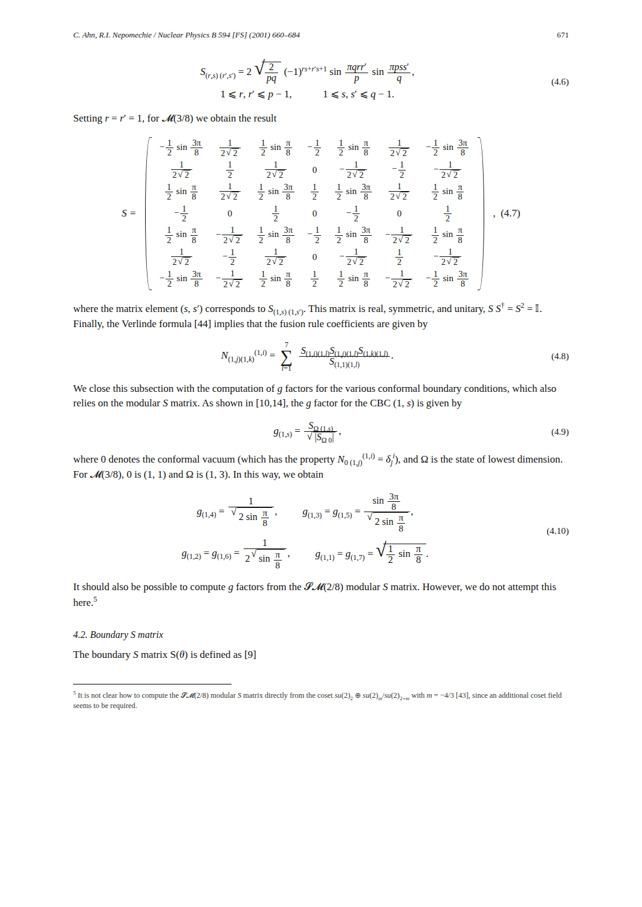C. Ahn, R.I. Nepomechie / Nuclear Physics B 594 [FS] (2001) 660–684 671
S(r,s) (r′,s′) = 2 2 pq (−1)rs+r′s+1 sin πqrr′p sin πpss′q,
1 ⩽ r, r′ ⩽ p − 1, 1 ⩽ s, s′ ⩽ q − 1.
(4.6)
Setting r = r′ = 1, for 𝓜(3/8) we obtain the result
S =
| − 1 2 sin 3π 8 | 1 2 2 | 1 2 sin π 8 | − 1 2 | 1 2 sin π 8 | 1 2 2 | − 1 2 sin 3π 8 |
| 1 2 2 | 1 2 | 1 2 2 | 0 | − 1 2 2 | − 1 2 | − 1 2 2 |
| 1 2 sin π 8 | 1 2 2 | 1 2 sin 3π 8 | 1 2 | 1 2 sin 3π 8 | 1 2 2 | 1 2 sin π 8 |
| − 1 2 | 0 | 1 2 | 0 | − 1 2 | 0 | 1 2 |
| 1 2 sin π 8 | − 1 2 2 | 1 2 sin 3π 8 | − 1 2 | 1 2 sin 3π 8 | − 1 2 2 | 1 2 sin π 8 |
| 1 2 2 | − 1 2 | 1 2 2 | 0 | − 1 2 2 | 1 2 | − 1 2 2 |
| − 1 2 sin 3π 8 | − 1 2 2 | 1 2 sin π 8 | 1 2 | 1 2 sin π 8 | − 1 2 2 | − 1 2 sin 3π 8 |
, (4.7)
where the matrix element (s, s′) corresponds to S(1,s) (1,s′). This matrix is real, symmetric, and unitary, S S† = S2 = 𝕀. Finally, the Verlinde formula [44] implies that the fusion rule coefficients are given by
N(1,j)(1,k)(1,i) = 7∑l=1 S(1,i)(1,l)S(1,j)(1,l)S(1,k)(1,l) S(1,1)(1,l) .
(4.8)
We close this subsection with the computation of g factors for the various conformal boundary conditions, which also relies on the modular S matrix. As shown in [10,14], the g factor for the CBC (1, s) is given by
g(1,s) = SΩ (1,s) |SΩ 0| ,
(4.9)
where 0 denotes the conformal vacuum (which has the property N0 (1,j)(1,i) = δji), and Ω is the state of lowest dimension. For 𝓜(3/8), 0 is (1, 1) and Ω is (1, 3). In this way, we obtain
g(1,4) = 12 sin π 8, g(1,3) = g(1,5) = sin 3π 82 sin π 8,
g(1,2) = g(1,6) = 12sin π 8, g(1,1) = g(1,7) = 12 sin π 8.
(4.10)
It should also be possible to compute g factors from the 𝓢𝓜(2/8) modular S matrix. However, we do not attempt this here.5
4.2. Boundary S matrix
The boundary S matrix S(θ) is defined as [9]
5 It is not clear how to compute the 𝓢𝓜(2/8) modular S matrix directly from the coset su(2)2 ⊕ su(2)m/su(2)2+m with m = −4/3 [43], since an additional coset field seems to be required.